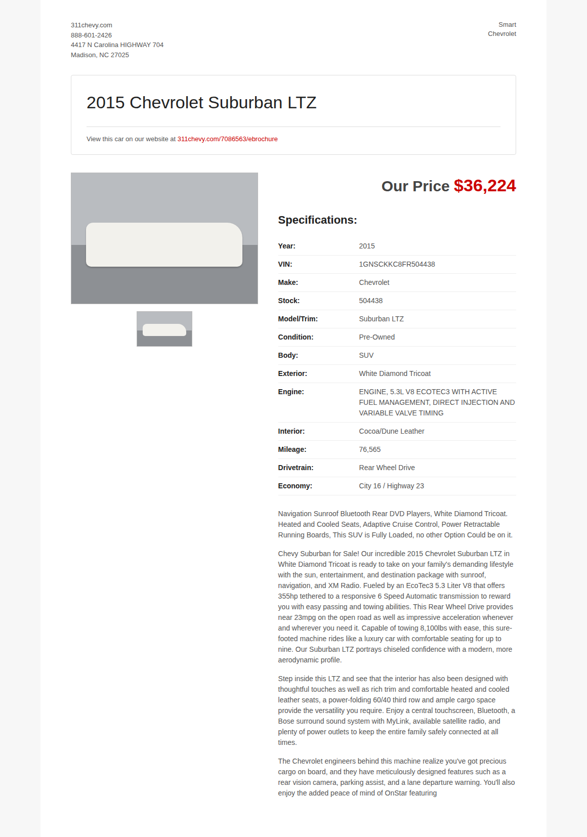311chevy.com
888-601-2426
4417 N Carolina HIGHWAY 704
Madison, NC 27025
Smart
Chevrolet
2015 Chevrolet Suburban LTZ
View this car on our website at 311chevy.com/7086563/ebrochure
Our Price $36,224
Specifications:
| Year: | 2015 |
| VIN: | 1GNSCKKC8FR504438 |
| Make: | Chevrolet |
| Stock: | 504438 |
| Model/Trim: | Suburban LTZ |
| Condition: | Pre-Owned |
| Body: | SUV |
| Exterior: | White Diamond Tricoat |
| Engine: | ENGINE, 5.3L V8 ECOTEC3 WITH ACTIVE FUEL MANAGEMENT, DIRECT INJECTION AND VARIABLE VALVE TIMING |
| Interior: | Cocoa/Dune Leather |
| Mileage: | 76,565 |
| Drivetrain: | Rear Wheel Drive |
| Economy: | City 16 / Highway 23 |
Navigation Sunroof Bluetooth Rear DVD Players, White Diamond Tricoat. Heated and Cooled Seats, Adaptive Cruise Control, Power Retractable Running Boards, This SUV is Fully Loaded, no other Option Could be on it.
Chevy Suburban for Sale! Our incredible 2015 Chevrolet Suburban LTZ in White Diamond Tricoat is ready to take on your family's demanding lifestyle with the sun, entertainment, and destination package with sunroof, navigation, and XM Radio. Fueled by an EcoTec3 5.3 Liter V8 that offers 355hp tethered to a responsive 6 Speed Automatic transmission to reward you with easy passing and towing abilities. This Rear Wheel Drive provides near 23mpg on the open road as well as impressive acceleration whenever and wherever you need it. Capable of towing 8,100lbs with ease, this sure-footed machine rides like a luxury car with comfortable seating for up to nine. Our Suburban LTZ portrays chiseled confidence with a modern, more aerodynamic profile.
Step inside this LTZ and see that the interior has also been designed with thoughtful touches as well as rich trim and comfortable heated and cooled leather seats, a power-folding 60/40 third row and ample cargo space provide the versatility you require. Enjoy a central touchscreen, Bluetooth, a Bose surround sound system with MyLink, available satellite radio, and plenty of power outlets to keep the entire family safely connected at all times.
The Chevrolet engineers behind this machine realize you've got precious cargo on board, and they have meticulously designed features such as a rear vision camera, parking assist, and a lane departure warning. You'll also enjoy the added peace of mind of OnStar featuring